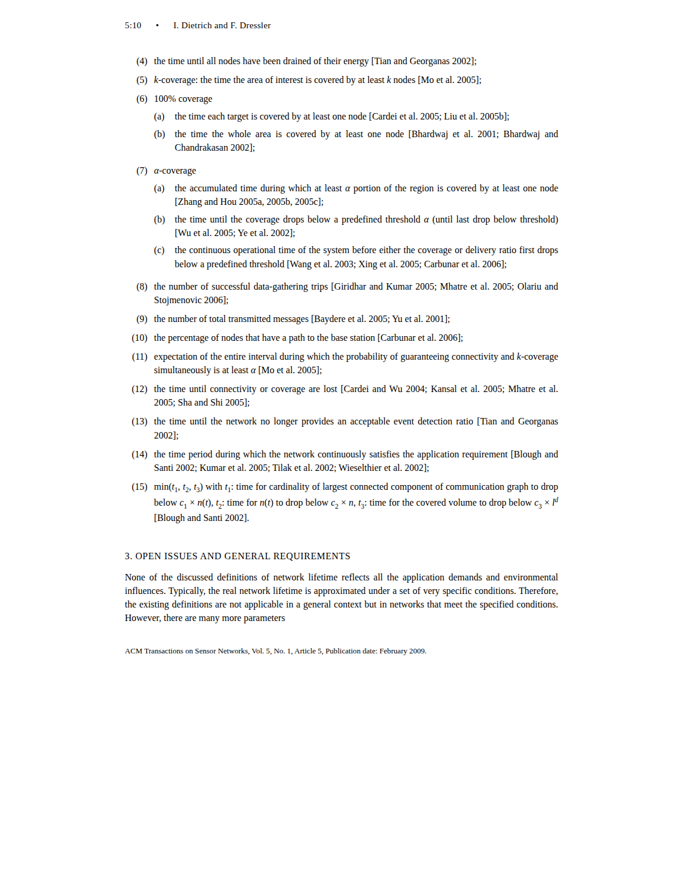5:10•I. Dietrich and F. Dressler
(4) the time until all nodes have been drained of their energy [Tian and Georganas 2002];
(5) k-coverage: the time the area of interest is covered by at least k nodes [Mo et al. 2005];
(6) 100% coverage
(a) the time each target is covered by at least one node [Cardei et al. 2005; Liu et al. 2005b];
(b) the time the whole area is covered by at least one node [Bhardwaj et al. 2001; Bhardwaj and Chandrakasan 2002];
(7) α-coverage
(a) the accumulated time during which at least α portion of the region is covered by at least one node [Zhang and Hou 2005a, 2005b, 2005c];
(b) the time until the coverage drops below a predefined threshold α (until last drop below threshold) [Wu et al. 2005; Ye et al. 2002];
(c) the continuous operational time of the system before either the coverage or delivery ratio first drops below a predefined threshold [Wang et al. 2003; Xing et al. 2005; Carbunar et al. 2006];
(8) the number of successful data-gathering trips [Giridhar and Kumar 2005; Mhatre et al. 2005; Olariu and Stojmenovic 2006];
(9) the number of total transmitted messages [Baydere et al. 2005; Yu et al. 2001];
(10) the percentage of nodes that have a path to the base station [Carbunar et al. 2006];
(11) expectation of the entire interval during which the probability of guaranteeing connectivity and k-coverage simultaneously is at least α [Mo et al. 2005];
(12) the time until connectivity or coverage are lost [Cardei and Wu 2004; Kansal et al. 2005; Mhatre et al. 2005; Sha and Shi 2005];
(13) the time until the network no longer provides an acceptable event detection ratio [Tian and Georganas 2002];
(14) the time period during which the network continuously satisfies the application requirement [Blough and Santi 2002; Kumar et al. 2005; Tilak et al. 2002; Wieselthier et al. 2002];
(15) min(t1, t2, t3) with t1: time for cardinality of largest connected component of communication graph to drop below c1 × n(t), t2: time for n(t) to drop below c2 × n, t3: time for the covered volume to drop below c3 × ld [Blough and Santi 2002].
3. Open Issues and General Requirements
None of the discussed definitions of network lifetime reflects all the application demands and environmental influences. Typically, the real network lifetime is approximated under a set of very specific conditions. Therefore, the existing definitions are not applicable in a general context but in networks that meet the specified conditions. However, there are many more parameters
ACM Transactions on Sensor Networks, Vol. 5, No. 1, Article 5, Publication date: February 2009.